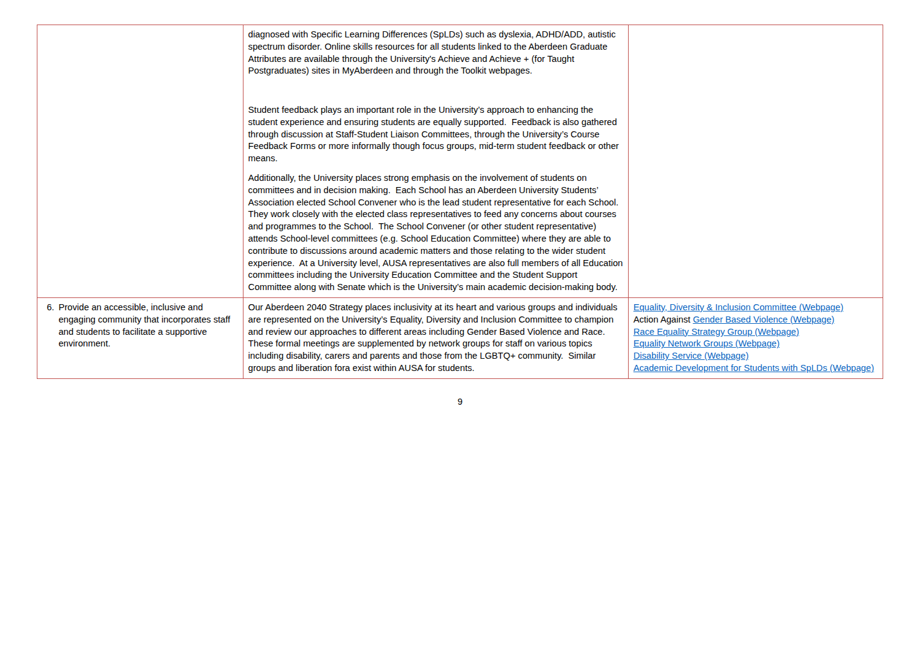| | diagnosed with Specific Learning Differences (SpLDs) such as dyslexia, ADHD/ADD, autistic spectrum disorder. Online skills resources for all students linked to the Aberdeen Graduate Attributes are available through the University's Achieve and Achieve + (for Taught Postgraduates) sites in MyAberdeen and through the Toolkit webpages. Student feedback plays an important role in the University’s approach to enhancing the student experience and ensuring students are equally supported. Feedback is also gathered through discussion at Staff-Student Liaison Committees, through the University’s Course Feedback Forms or more informally though focus groups, mid-term student feedback or other means. Additionally, the University places strong emphasis on the involvement of students on committees and in decision making. Each School has an Aberdeen University Students’ Association elected School Convener who is the lead student representative for each School. They work closely with the elected class representatives to feed any concerns about courses and programmes to the School. The School Convener (or other student representative) attends School-level committees (e.g. School Education Committee) where they are able to contribute to discussions around academic matters and those relating to the wider student experience. At a University level, AUSA representatives are also full members of all Education committees including the University Education Committee and the Student Support Committee along with Senate which is the University’s main academic decision-making body. | |
| Provide an accessible, inclusive and engaging community that incorporates staff and students to facilitate a supportive environment. | Our Aberdeen 2040 Strategy places inclusivity at its heart and various groups and individuals are represented on the University’s Equality, Diversity and Inclusion Committee to champion and review our approaches to different areas including Gender Based Violence and Race. These formal meetings are supplemented by network groups for staff on various topics including disability, carers and parents and those from the LGBTQ+ community. Similar groups and liberation fora exist within AUSA for students. | Equality, Diversity & Inclusion Committee (Webpage) Action Against Gender Based Violence (Webpage) Race Equality Strategy Group (Webpage) Equality Network Groups (Webpage) Disability Service (Webpage) Academic Development for Students with SpLDs (Webpage) |
9